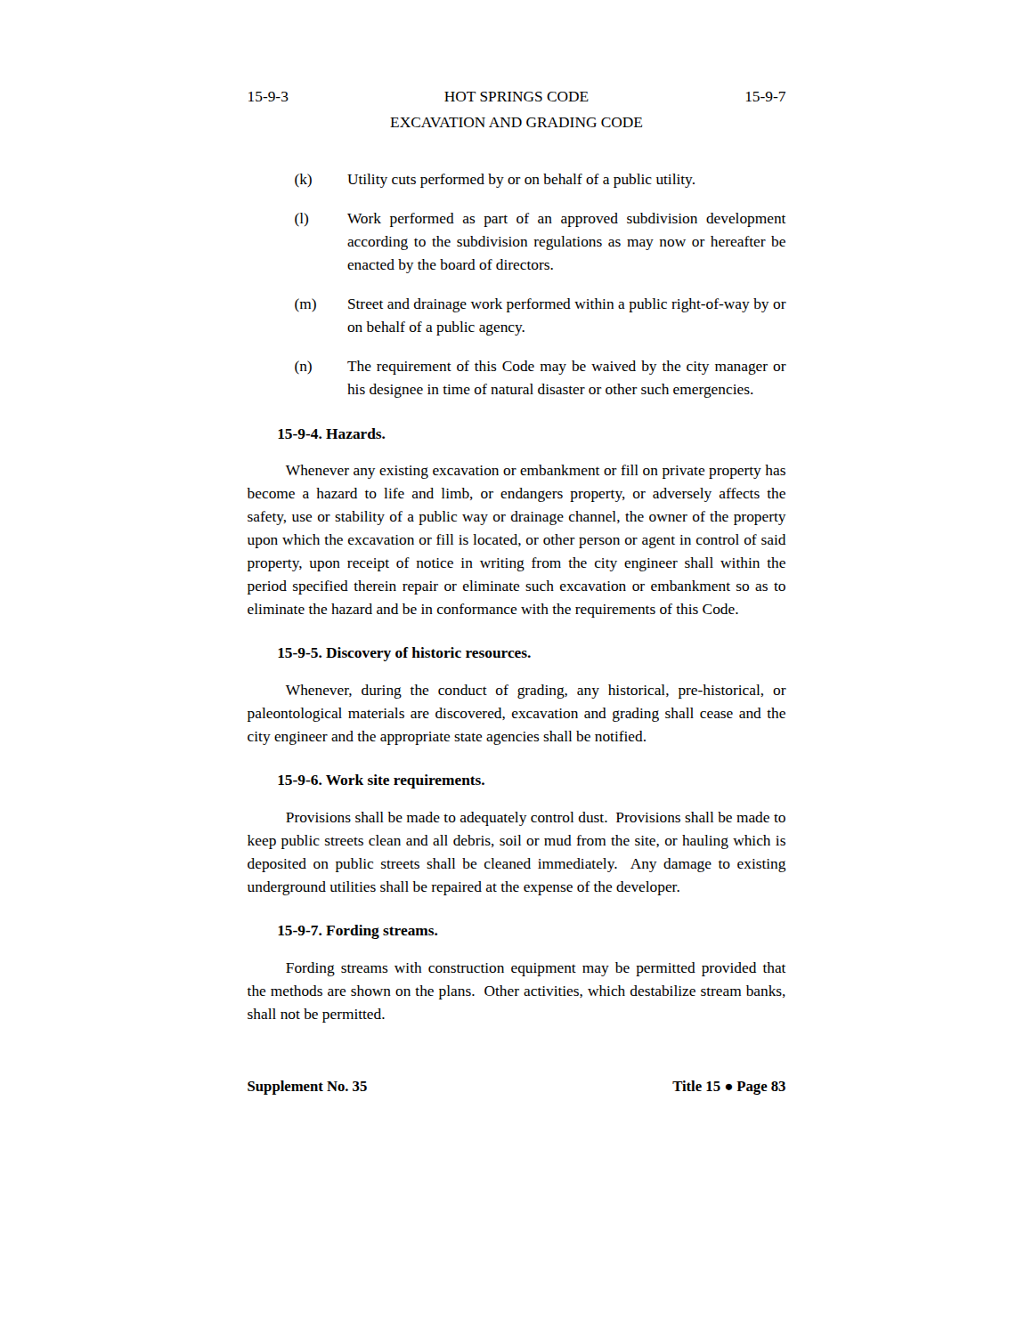15-9-3
HOT SPRINGS CODE
15-9-7
EXCAVATION AND GRADING CODE
(k)
Utility cuts performed by or on behalf of a public utility.
(l)
Work performed as part of an approved subdivision development according to the subdivision regulations as may now or hereafter be enacted by the board of directors.
(m)
Street and drainage work performed within a public right-of-way by or on behalf of a public agency.
(n)
The requirement of this Code may be waived by the city manager or his designee in time of natural disaster or other such emergencies.
15-9-4. Hazards.
Whenever any existing excavation or embankment or fill on private property has become a hazard to life and limb, or endangers property, or adversely affects the safety, use or stability of a public way or drainage channel, the owner of the property upon which the excavation or fill is located, or other person or agent in control of said property, upon receipt of notice in writing from the city engineer shall within the period specified therein repair or eliminate such excavation or embankment so as to eliminate the hazard and be in conformance with the requirements of this Code.
15-9-5. Discovery of historic resources.
Whenever, during the conduct of grading, any historical, pre-historical, or paleontological materials are discovered, excavation and grading shall cease and the city engineer and the appropriate state agencies shall be notified.
15-9-6. Work site requirements.
Provisions shall be made to adequately control dust. Provisions shall be made to keep public streets clean and all debris, soil or mud from the site, or hauling which is deposited on public streets shall be cleaned immediately. Any damage to existing underground utilities shall be repaired at the expense of the developer.
15-9-7. Fording streams.
Fording streams with construction equipment may be permitted provided that the methods are shown on the plans. Other activities, which destabilize stream banks, shall not be permitted.
Supplement No. 35
Title 15 ● Page 83